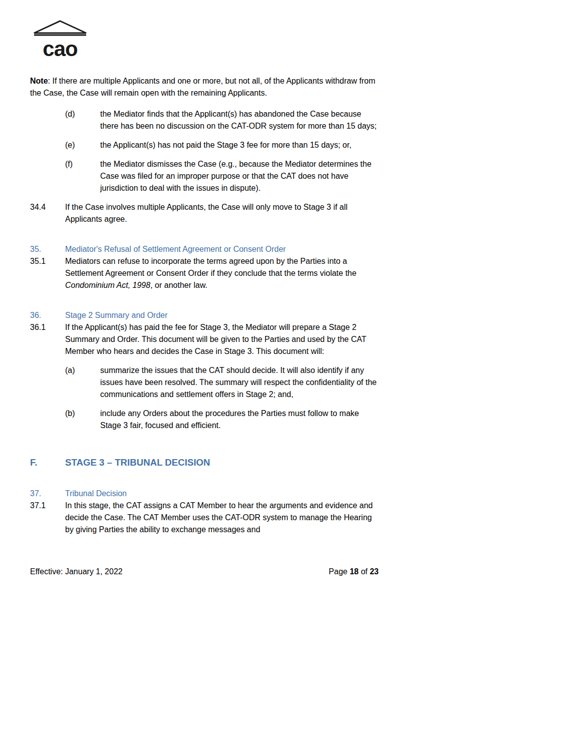cao
Note: If there are multiple Applicants and one or more, but not all, of the Applicants withdraw from the Case, the Case will remain open with the remaining Applicants.
(d)
the Mediator finds that the Applicant(s) has abandoned the Case because there has been no discussion on the CAT-ODR system for more than 15 days;
(e)
the Applicant(s) has not paid the Stage 3 fee for more than 15 days; or,
(f)
the Mediator dismisses the Case (e.g., because the Mediator determines the Case was filed for an improper purpose or that the CAT does not have jurisdiction to deal with the issues in dispute).
34.4
If the Case involves multiple Applicants, the Case will only move to Stage 3 if all Applicants agree.
35. Mediator's Refusal of Settlement Agreement or Consent Order
35.1
Mediators can refuse to incorporate the terms agreed upon by the Parties into a Settlement Agreement or Consent Order if they conclude that the terms violate the Condominium Act, 1998, or another law.
36. Stage 2 Summary and Order
36.1
If the Applicant(s) has paid the fee for Stage 3, the Mediator will prepare a Stage 2 Summary and Order. This document will be given to the Parties and used by the CAT Member who hears and decides the Case in Stage 3. This document will:
(a)
summarize the issues that the CAT should decide. It will also identify if any issues have been resolved. The summary will respect the confidentiality of the communications and settlement offers in Stage 2; and,
(b)
include any Orders about the procedures the Parties must follow to make Stage 3 fair, focused and efficient.
F. STAGE 3 – TRIBUNAL DECISION
37. Tribunal Decision
37.1
In this stage, the CAT assigns a CAT Member to hear the arguments and evidence and decide the Case. The CAT Member uses the CAT-ODR system to manage the Hearing by giving Parties the ability to exchange messages and
Effective: January 1, 2022
Page 18 of 23